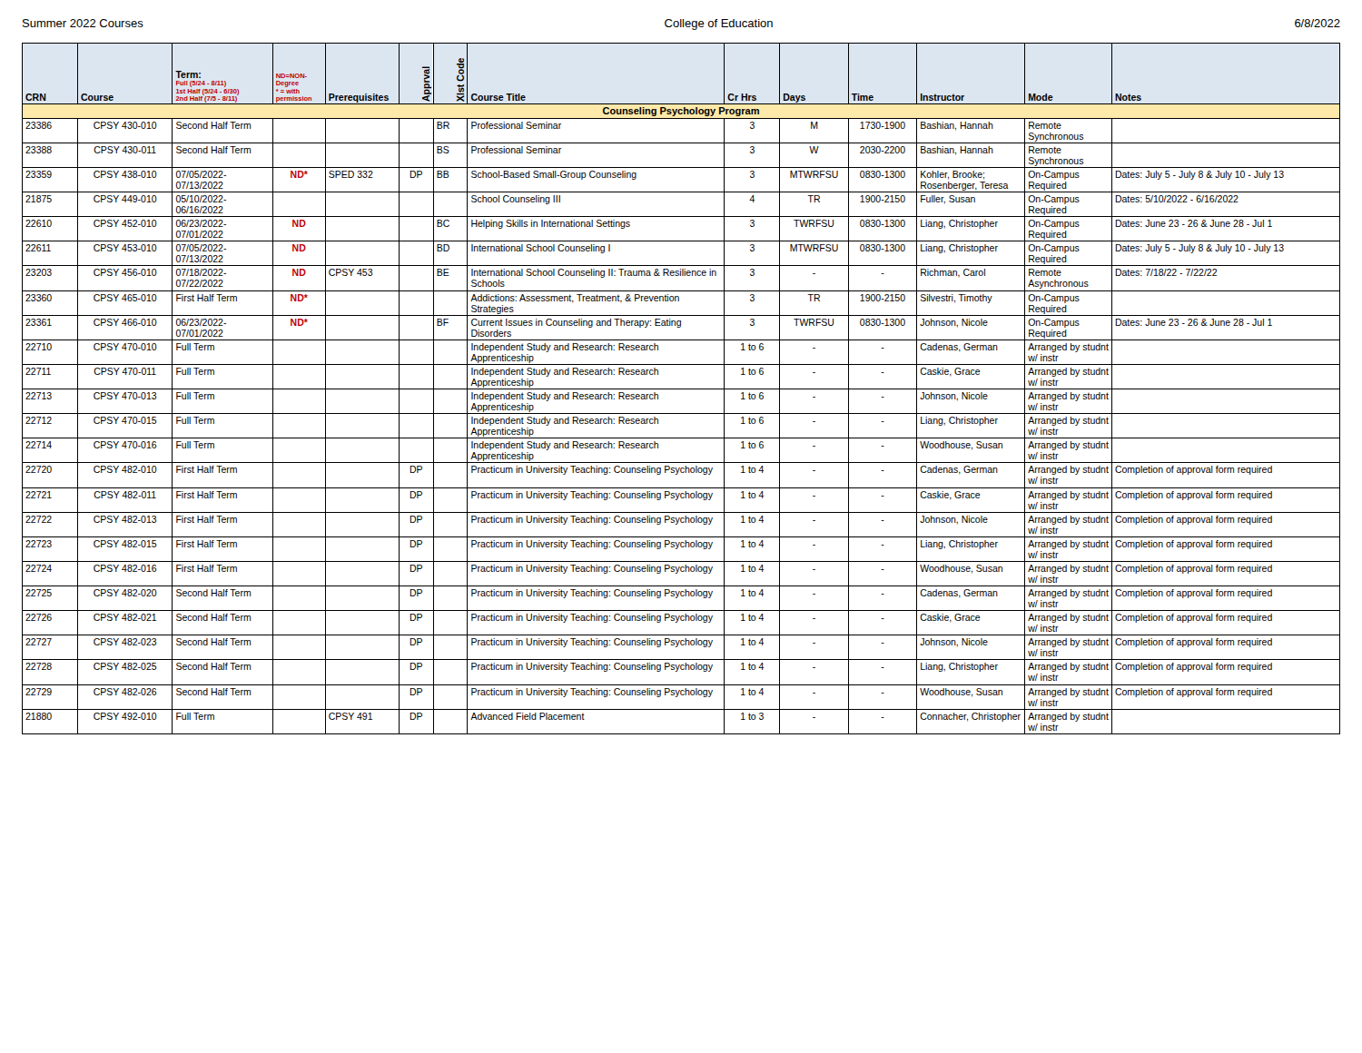Summer 2022 Courses
College of Education
6/8/2022
| CRN | Course | Term: Full (5/24 - 8/11) 1st Half (5/24 - 6/30) 2nd Half (7/5 - 8/11) | ND=NON-Degree * = with permission | Prerequisites | Apprval | Xlst Code | Course Title | Cr Hrs | Days | Time | Instructor | Mode | Notes |
| --- | --- | --- | --- | --- | --- | --- | --- | --- | --- | --- | --- | --- | --- |
| Counseling Psychology Program |
| 23386 | CPSY 430-010 | Second Half Term | | | | BR | Professional Seminar | 3 | M | 1730-1900 | Bashian, Hannah | Remote Synchronous | |
| 23388 | CPSY 430-011 | Second Half Term | | | | BS | Professional Seminar | 3 | W | 2030-2200 | Bashian, Hannah | Remote Synchronous | |
| 23359 | CPSY 438-010 | 07/05/2022-07/13/2022 | ND* | SPED 332 | DP | BB | School-Based Small-Group Counseling | 3 | MTWRFSU | 0830-1300 | Kohler, Brooke; Rosenberger, Teresa | On-Campus Required | Dates: July 5 - July 8 & July 10 - July 13 |
| 21875 | CPSY 449-010 | 05/10/2022-06/16/2022 | | | | | School Counseling III | 4 | TR | 1900-2150 | Fuller, Susan | On-Campus Required | Dates: 5/10/2022 - 6/16/2022 |
| 22610 | CPSY 452-010 | 06/23/2022-07/01/2022 | ND | | | BC | Helping Skills in International Settings | 3 | TWRFSU | 0830-1300 | Liang, Christopher | On-Campus Required | Dates: June 23 - 26 & June 28 - Jul 1 |
| 22611 | CPSY 453-010 | 07/05/2022-07/13/2022 | ND | | | BD | International School Counseling I | 3 | MTWRFSU | 0830-1300 | Liang, Christopher | On-Campus Required | Dates: July 5 - July 8 & July 10 - July 13 |
| 23203 | CPSY 456-010 | 07/18/2022-07/22/2022 | ND | CPSY 453 | | BE | International School Counseling II: Trauma & Resilience in Schools | 3 | - | - | Richman, Carol | Remote Asynchronous | Dates: 7/18/22 - 7/22/22 |
| 23360 | CPSY 465-010 | First Half Term | ND* | | | | Addictions: Assessment, Treatment, & Prevention Strategies | 3 | TR | 1900-2150 | Silvestri, Timothy | On-Campus Required | |
| 23361 | CPSY 466-010 | 06/23/2022-07/01/2022 | ND* | | | BF | Current Issues in Counseling and Therapy: Eating Disorders | 3 | TWRFSU | 0830-1300 | Johnson, Nicole | On-Campus Required | Dates: June 23 - 26 & June 28 - Jul 1 |
| 22710 | CPSY 470-010 | Full Term | | | | | Independent Study and Research: Research Apprenticeship | 1 to 6 | - | - | Cadenas, German | Arranged by studnt w/ instr | |
| 22711 | CPSY 470-011 | Full Term | | | | | Independent Study and Research: Research Apprenticeship | 1 to 6 | - | - | Caskie, Grace | Arranged by studnt w/ instr | |
| 22713 | CPSY 470-013 | Full Term | | | | | Independent Study and Research: Research Apprenticeship | 1 to 6 | - | - | Johnson, Nicole | Arranged by studnt w/ instr | |
| 22712 | CPSY 470-015 | Full Term | | | | | Independent Study and Research: Research Apprenticeship | 1 to 6 | - | - | Liang, Christopher | Arranged by studnt w/ instr | |
| 22714 | CPSY 470-016 | Full Term | | | | | Independent Study and Research: Research Apprenticeship | 1 to 6 | - | - | Woodhouse, Susan | Arranged by studnt w/ instr | |
| 22720 | CPSY 482-010 | First Half Term | | | DP | | Practicum in University Teaching: Counseling Psychology | 1 to 4 | - | - | Cadenas, German | Arranged by studnt w/ instr | Completion of approval form required |
| 22721 | CPSY 482-011 | First Half Term | | | DP | | Practicum in University Teaching: Counseling Psychology | 1 to 4 | - | - | Caskie, Grace | Arranged by studnt w/ instr | Completion of approval form required |
| 22722 | CPSY 482-013 | First Half Term | | | DP | | Practicum in University Teaching: Counseling Psychology | 1 to 4 | - | - | Johnson, Nicole | Arranged by studnt w/ instr | Completion of approval form required |
| 22723 | CPSY 482-015 | First Half Term | | | DP | | Practicum in University Teaching: Counseling Psychology | 1 to 4 | - | - | Liang, Christopher | Arranged by studnt w/ instr | Completion of approval form required |
| 22724 | CPSY 482-016 | First Half Term | | | DP | | Practicum in University Teaching: Counseling Psychology | 1 to 4 | - | - | Woodhouse, Susan | Arranged by studnt w/ instr | Completion of approval form required |
| 22725 | CPSY 482-020 | Second Half Term | | | DP | | Practicum in University Teaching: Counseling Psychology | 1 to 4 | - | - | Cadenas, German | Arranged by studnt w/ instr | Completion of approval form required |
| 22726 | CPSY 482-021 | Second Half Term | | | DP | | Practicum in University Teaching: Counseling Psychology | 1 to 4 | - | - | Caskie, Grace | Arranged by studnt w/ instr | Completion of approval form required |
| 22727 | CPSY 482-023 | Second Half Term | | | DP | | Practicum in University Teaching: Counseling Psychology | 1 to 4 | - | - | Johnson, Nicole | Arranged by studnt w/ instr | Completion of approval form required |
| 22728 | CPSY 482-025 | Second Half Term | | | DP | | Practicum in University Teaching: Counseling Psychology | 1 to 4 | - | - | Liang, Christopher | Arranged by studnt w/ instr | Completion of approval form required |
| 22729 | CPSY 482-026 | Second Half Term | | | DP | | Practicum in University Teaching: Counseling Psychology | 1 to 4 | - | - | Woodhouse, Susan | Arranged by studnt w/ instr | Completion of approval form required |
| 21880 | CPSY 492-010 | Full Term | | CPSY 491 | DP | | Advanced Field Placement | 1 to 3 | - | - | Connacher, Christopher | Arranged by studnt w/ instr | |